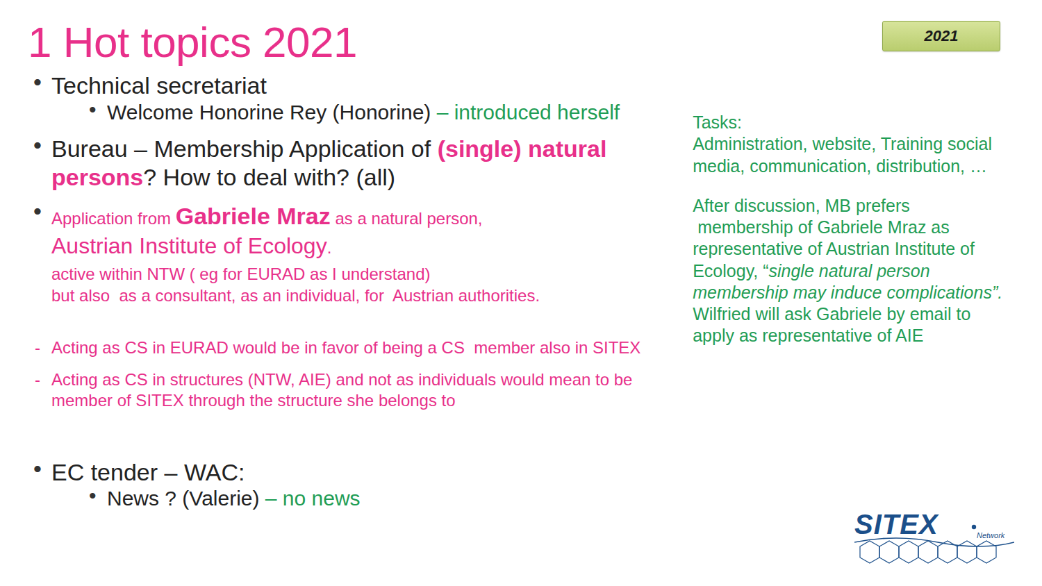2021
1 Hot topics 2021
Technical secretariat
Welcome Honorine Rey (Honorine) – introduced herself
Bureau – Membership Application of (single) natural persons? How to deal with? (all)
Application from Gabriele Mraz as a natural person,
Austrian Institute of Ecology. active within NTW ( eg for EURAD as I understand)
but also as a consultant, as an individual, for Austrian authorities.
Acting as CS in EURAD would be in favor of being a CS member also in SITEX
Acting as CS in structures (NTW, AIE) and not as individuals would mean to be member of SITEX through the structure she belongs to
EC tender – WAC:
News ? (Valerie) – no news
Tasks:
Administration, website, Training social media, communication, distribution, …
After discussion, MB prefers
membership of Gabriele Mraz as representative of Austrian Institute of Ecology, “single natural person membership may induce complications”.
Wilfried will ask Gabriele by email to apply as representative of AIE
SITEX Network